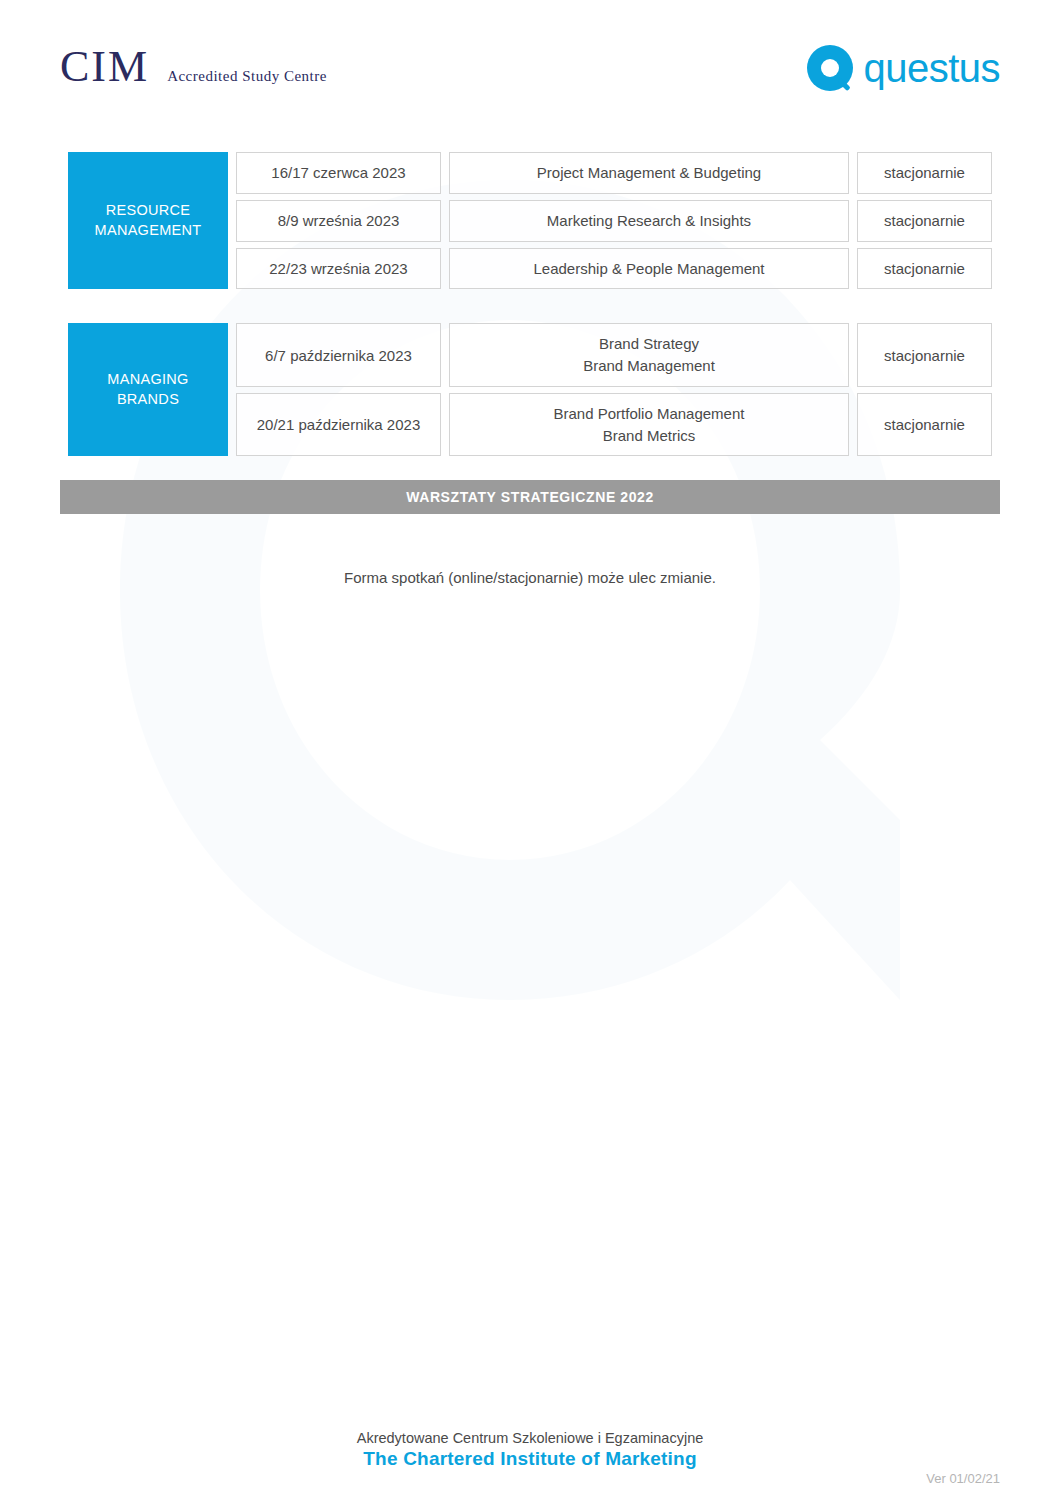CIM Accredited Study Centre
questus
| RESOURCE MANAGEMENT | 16/17 czerwca 2023 | Project Management & Budgeting | stacjonarnie |
| 8/9 września 2023 | Marketing Research & Insights | stacjonarnie |
| 22/23 września 2023 | Leadership & People Management | stacjonarnie |
| MANAGING BRANDS | 6/7 października 2023 | Brand Strategy Brand Management | stacjonarnie |
| 20/21 października 2023 | Brand Portfolio Management Brand Metrics | stacjonarnie |
WARSZTATY STRATEGICZNE 2022
Forma spotkań (online/stacjonarnie) może ulec zmianie.
Akredytowane Centrum Szkoleniowe i Egzaminacyjne
The Chartered Institute of Marketing
Ver 01/02/21